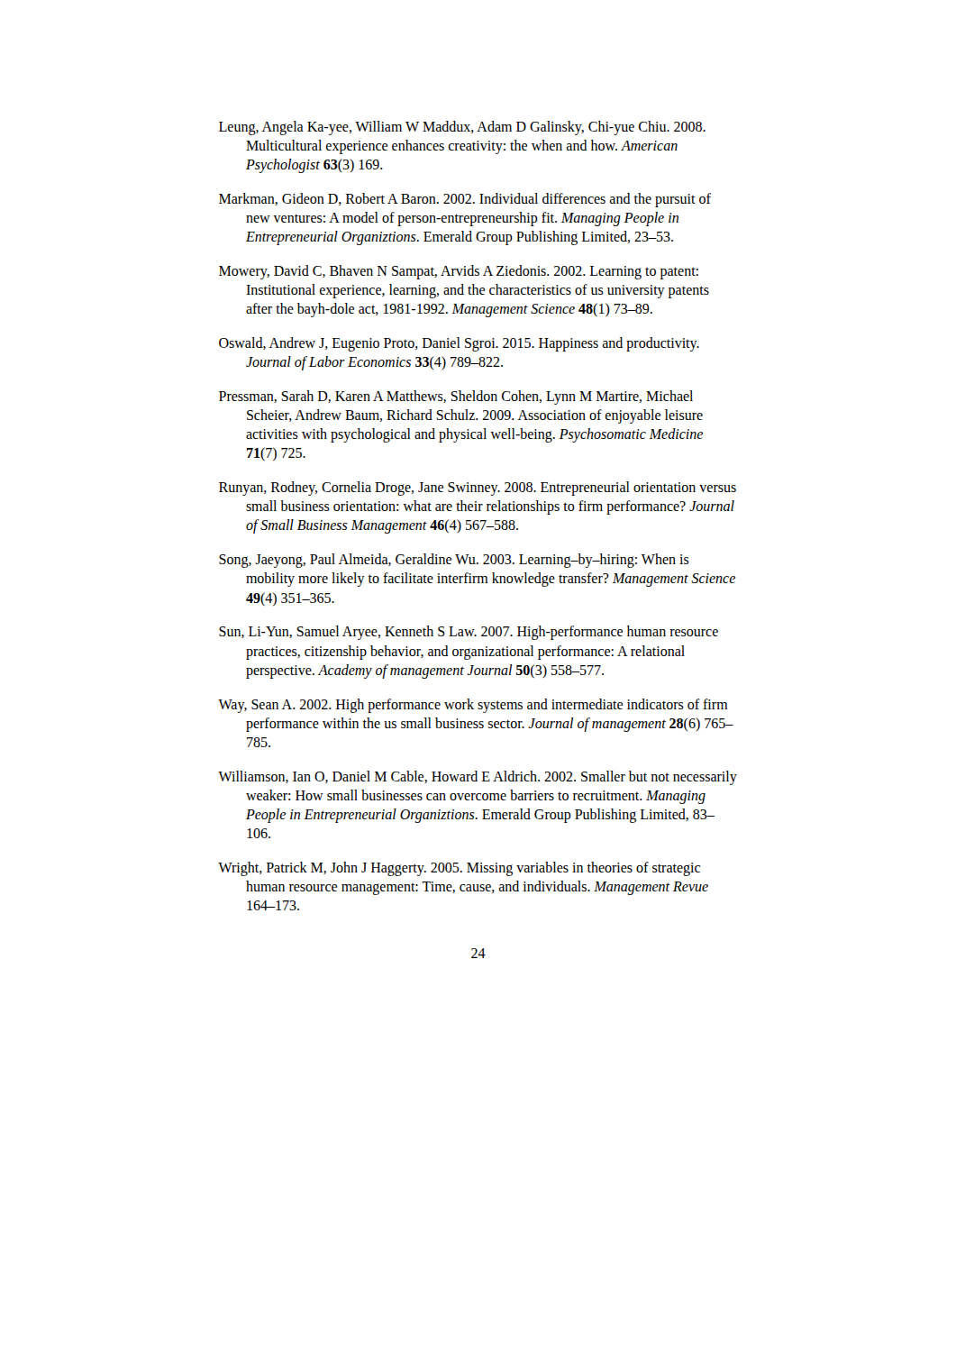Leung, Angela Ka-yee, William W Maddux, Adam D Galinsky, Chi-yue Chiu. 2008. Multicultural experience enhances creativity: the when and how. American Psychologist 63(3) 169.
Markman, Gideon D, Robert A Baron. 2002. Individual differences and the pursuit of new ventures: A model of person-entrepreneurship fit. Managing People in Entrepreneurial Organiztions. Emerald Group Publishing Limited, 23–53.
Mowery, David C, Bhaven N Sampat, Arvids A Ziedonis. 2002. Learning to patent: Institutional experience, learning, and the characteristics of us university patents after the bayh-dole act, 1981-1992. Management Science 48(1) 73–89.
Oswald, Andrew J, Eugenio Proto, Daniel Sgroi. 2015. Happiness and productivity. Journal of Labor Economics 33(4) 789–822.
Pressman, Sarah D, Karen A Matthews, Sheldon Cohen, Lynn M Martire, Michael Scheier, Andrew Baum, Richard Schulz. 2009. Association of enjoyable leisure activities with psychological and physical well-being. Psychosomatic Medicine 71(7) 725.
Runyan, Rodney, Cornelia Droge, Jane Swinney. 2008. Entrepreneurial orientation versus small business orientation: what are their relationships to firm performance? Journal of Small Business Management 46(4) 567–588.
Song, Jaeyong, Paul Almeida, Geraldine Wu. 2003. Learning–by–hiring: When is mobility more likely to facilitate interfirm knowledge transfer? Management Science 49(4) 351–365.
Sun, Li-Yun, Samuel Aryee, Kenneth S Law. 2007. High-performance human resource practices, citizenship behavior, and organizational performance: A relational perspective. Academy of management Journal 50(3) 558–577.
Way, Sean A. 2002. High performance work systems and intermediate indicators of firm performance within the us small business sector. Journal of management 28(6) 765–785.
Williamson, Ian O, Daniel M Cable, Howard E Aldrich. 2002. Smaller but not necessarily weaker: How small businesses can overcome barriers to recruitment. Managing People in Entrepreneurial Organiztions. Emerald Group Publishing Limited, 83–106.
Wright, Patrick M, John J Haggerty. 2005. Missing variables in theories of strategic human resource management: Time, cause, and individuals. Management Revue 164–173.
24